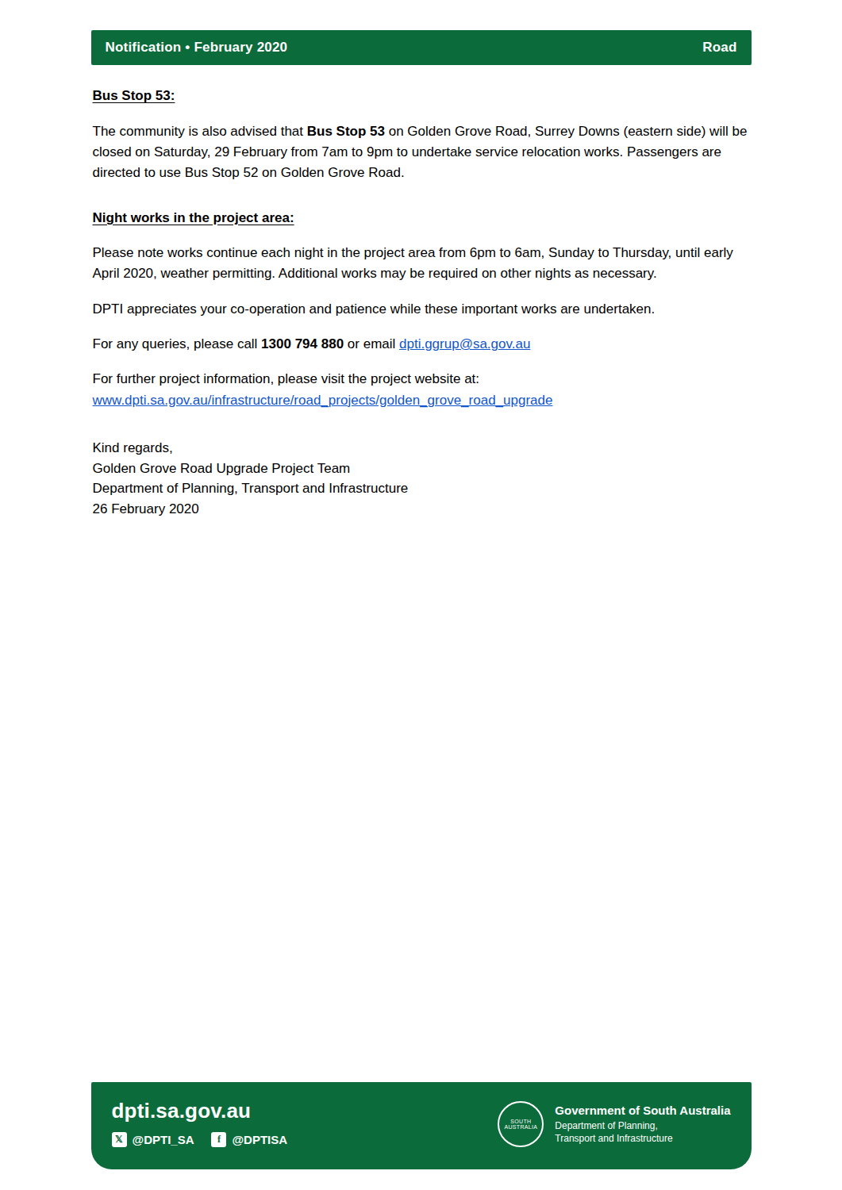Notification • February 2020
Road
Bus Stop 53:
The community is also advised that Bus Stop 53 on Golden Grove Road, Surrey Downs (eastern side) will be closed on Saturday, 29 February from 7am to 9pm to undertake service relocation works. Passengers are directed to use Bus Stop 52 on Golden Grove Road.
Night works in the project area:
Please note works continue each night in the project area from 6pm to 6am, Sunday to Thursday, until early April 2020, weather permitting. Additional works may be required on other nights as necessary.
DPTI appreciates your co-operation and patience while these important works are undertaken.
For any queries, please call 1300 794 880 or email dpti.ggrup@sa.gov.au
For further project information, please visit the project website at:
www.dpti.sa.gov.au/infrastructure/road_projects/golden_grove_road_upgrade
Kind regards,
Golden Grove Road Upgrade Project Team
Department of Planning, Transport and Infrastructure
26 February 2020
dpti.sa.gov.au
𝕏@DPTI_SA f@DPTISA
SOUTH
AUSTRALIA
Government of South Australia
Department of Planning,
Transport and Infrastructure